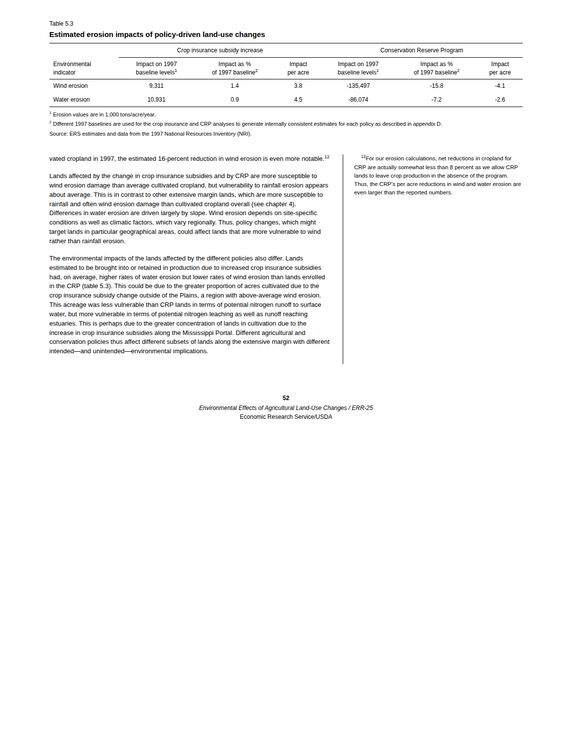Table 5.3
Estimated erosion impacts of policy-driven land-use changes
| | Crop insurance subsidy increase | Conservation Reserve Program |
| --- | --- | --- |
| Environmental indicator | Impact on 1997 baseline levels 1 | Impact as % of 1997 baseline 2 | Impact per acre | Impact on 1997 baseline levels 1 | Impact as % of 1997 baseline 2 | Impact per acre |
| Wind erosion | 9,311 | 1.4 | 3.8 | -135,497 | -15.8 | -4.1 |
| Water erosion | 10,931 | 0.9 | 4.5 | -86,074 | -7.2 | -2.6 |
1 Erosion values are in 1,000 tons/acre/year.
2 Different 1997 baselines are used for the crop insurance and CRP analyses to generate internally consistent estimates for each policy as described in appendix D.
Source: ERS estimates and data from the 1997 National Resources Inventory (NRI).
vated cropland in 1997, the estimated 16-percent reduction in wind erosion is even more notable.12
Lands affected by the change in crop insurance subsidies and by CRP are more susceptible to wind erosion damage than average cultivated cropland, but vulnerability to rainfall erosion appears about average. This is in contrast to other extensive margin lands, which are more susceptible to rainfall and often wind erosion damage than cultivated cropland overall (see chapter 4). Differences in water erosion are driven largely by slope. Wind erosion depends on site-specific conditions as well as climatic factors, which vary regionally. Thus, policy changes, which might target lands in particular geographical areas, could affect lands that are more vulnerable to wind rather than rainfall erosion.
The environmental impacts of the lands affected by the different policies also differ. Lands estimated to be brought into or retained in production due to increased crop insurance subsidies had, on average, higher rates of water erosion but lower rates of wind erosion than lands enrolled in the CRP (table 5.3). This could be due to the greater proportion of acres cultivated due to the crop insurance subsidy change outside of the Plains, a region with above-average wind erosion. This acreage was less vulnerable than CRP lands in terms of potential nitrogen runoff to surface water, but more vulnerable in terms of potential nitrogen leaching as well as runoff reaching estuaries. This is perhaps due to the greater concentration of lands in cultivation due to the increase in crop insurance subsidies along the Mississippi Portal. Different agricultural and conservation policies thus affect different subsets of lands along the extensive margin with different intended—and unintended—environmental implications.
12For our erosion calculations, net reductions in cropland for CRP are actually somewhat less than 8 percent as we allow CRP lands to leave crop production in the absence of the program. Thus, the CRP’s per acre reductions in wind and water erosion are even larger than the reported numbers.
52
Environmental Effects of Agricultural Land-Use Changes / ERR-25
Economic Research Service/USDA